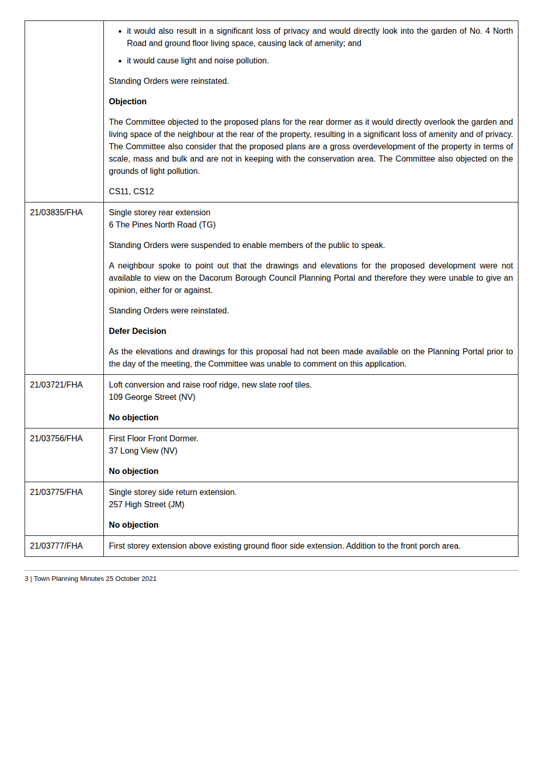| | it would also result in a significant loss of privacy and would directly look into the garden of No. 4 North Road and ground floor living space, causing lack of amenity; and it would cause light and noise pollution. Standing Orders were reinstated. Objection The Committee objected to the proposed plans for the rear dormer as it would directly overlook the garden and living space of the neighbour at the rear of the property, resulting in a significant loss of amenity and of privacy. The Committee also consider that the proposed plans are a gross overdevelopment of the property in terms of scale, mass and bulk and are not in keeping with the conservation area. The Committee also objected on the grounds of light pollution. CS11, CS12 |
| 21/03835/FHA | Single storey rear extension 6 The Pines North Road (TG) Standing Orders were suspended to enable members of the public to speak. A neighbour spoke to point out that the drawings and elevations for the proposed development were not available to view on the Dacorum Borough Council Planning Portal and therefore they were unable to give an opinion, either for or against. Standing Orders were reinstated. Defer Decision As the elevations and drawings for this proposal had not been made available on the Planning Portal prior to the day of the meeting, the Committee was unable to comment on this application. |
| 21/03721/FHA | Loft conversion and raise roof ridge, new slate roof tiles. 109 George Street (NV) No objection |
| 21/03756/FHA | First Floor Front Dormer. 37 Long View (NV) No objection |
| 21/03775/FHA | Single storey side return extension. 257 High Street (JM) No objection |
| 21/03777/FHA | First storey extension above existing ground floor side extension. Addition to the front porch area. |
3 | Town Planning Minutes 25 October 2021